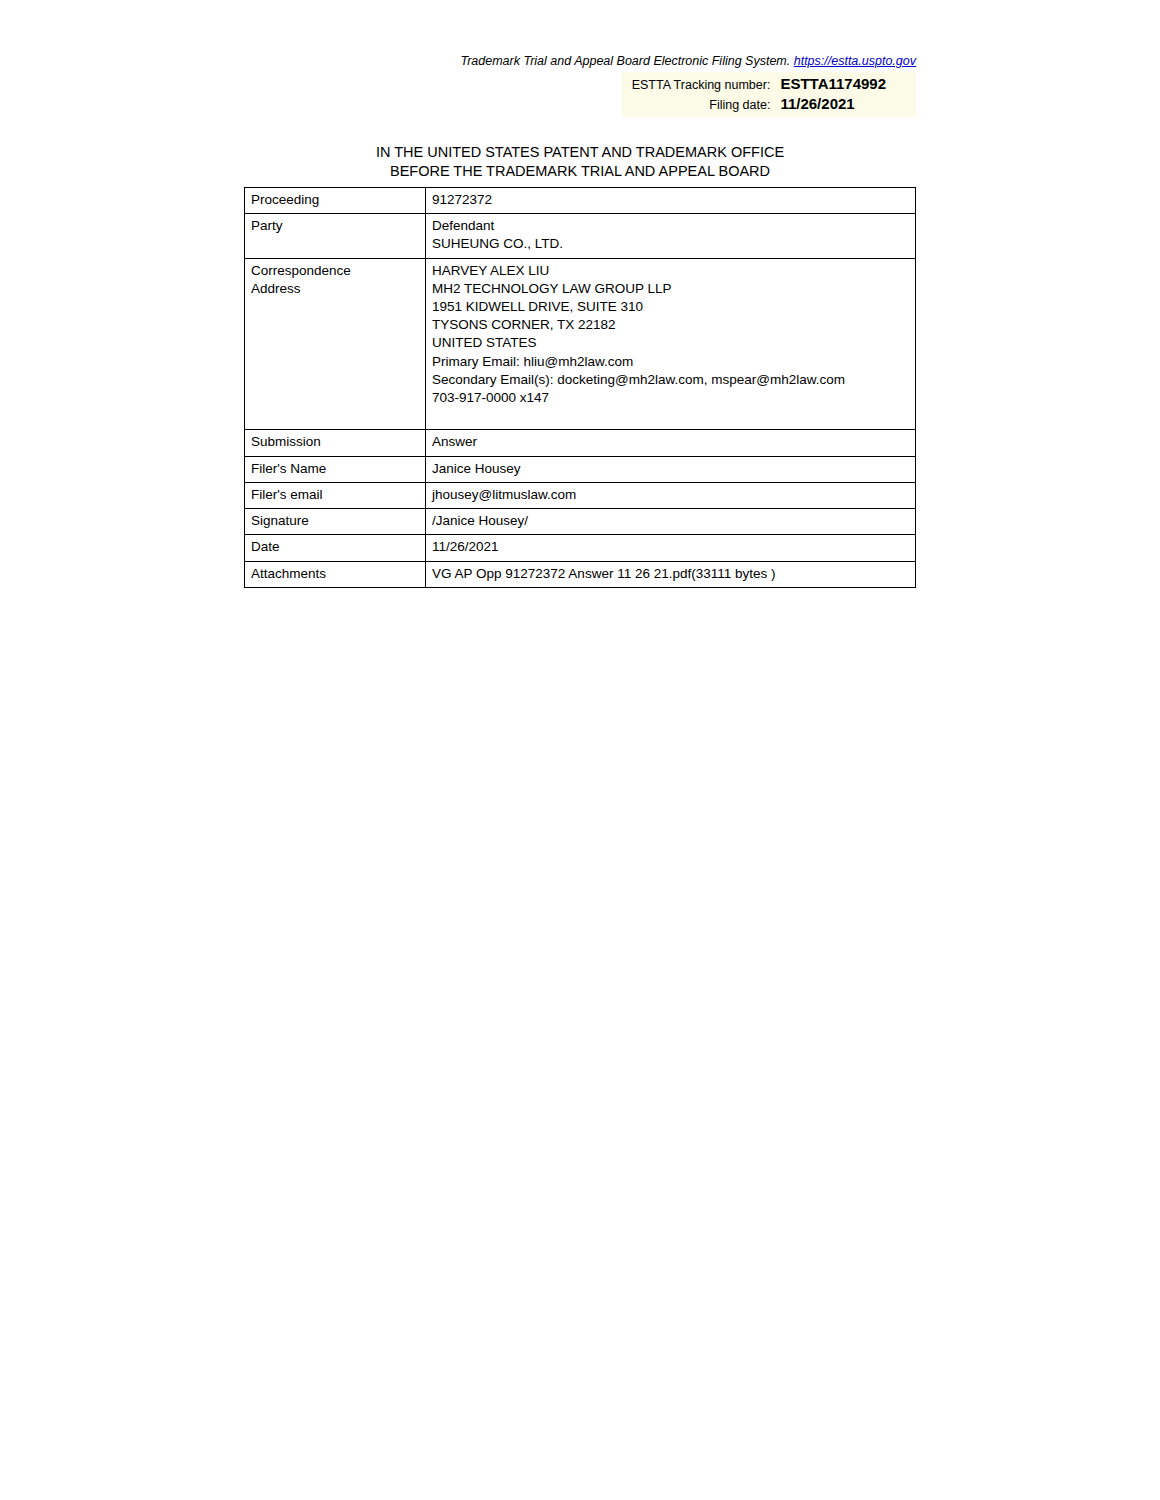Trademark Trial and Appeal Board Electronic Filing System. https://estta.uspto.gov
ESTTA Tracking number: ESTTA1174992
Filing date: 11/26/2021
IN THE UNITED STATES PATENT AND TRADEMARK OFFICE
BEFORE THE TRADEMARK TRIAL AND APPEAL BOARD
| Proceeding | 91272372 |
| Party | Defendant SUHEUNG CO., LTD. |
| Correspondence Address | HARVEY ALEX LIU MH2 TECHNOLOGY LAW GROUP LLP 1951 KIDWELL DRIVE, SUITE 310 TYSONS CORNER, TX 22182 UNITED STATES Primary Email: hliu@mh2law.com Secondary Email(s): docketing@mh2law.com, mspear@mh2law.com 703-917-0000 x147 |
| Submission | Answer |
| Filer's Name | Janice Housey |
| Filer's email | jhousey@litmuslaw.com |
| Signature | /Janice Housey/ |
| Date | 11/26/2021 |
| Attachments | VG AP Opp 91272372 Answer 11 26 21.pdf(33111 bytes ) |